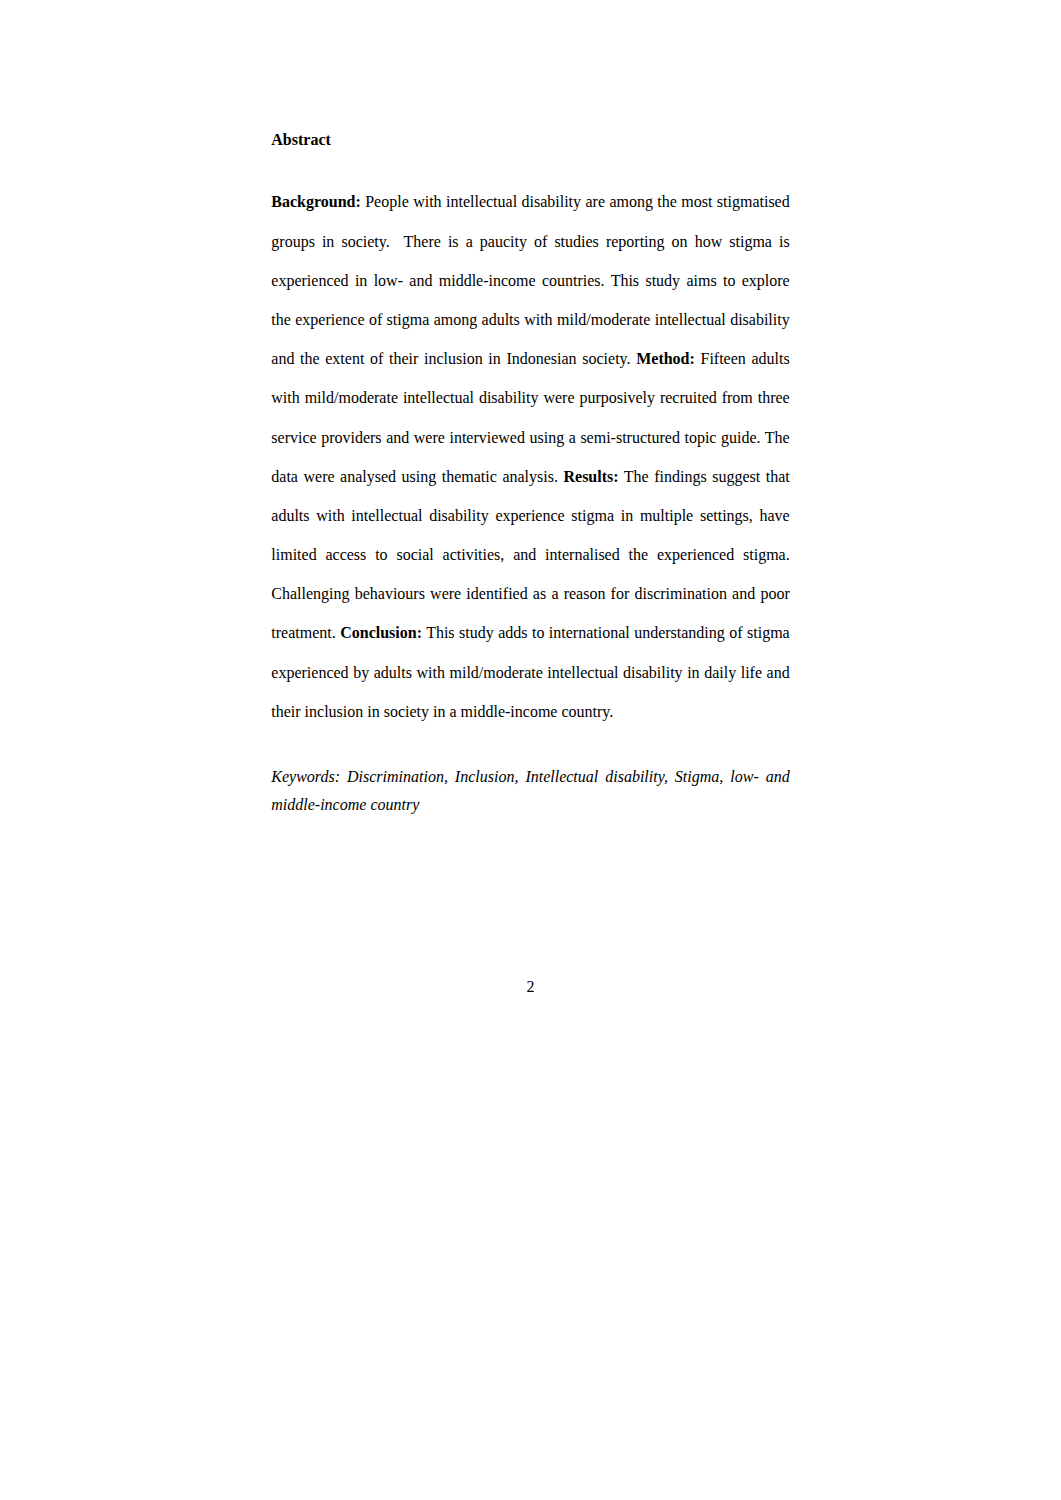Abstract
Background: People with intellectual disability are among the most stigmatised groups in society. There is a paucity of studies reporting on how stigma is experienced in low- and middle-income countries. This study aims to explore the experience of stigma among adults with mild/moderate intellectual disability and the extent of their inclusion in Indonesian society. Method: Fifteen adults with mild/moderate intellectual disability were purposively recruited from three service providers and were interviewed using a semi-structured topic guide. The data were analysed using thematic analysis. Results: The findings suggest that adults with intellectual disability experience stigma in multiple settings, have limited access to social activities, and internalised the experienced stigma. Challenging behaviours were identified as a reason for discrimination and poor treatment. Conclusion: This study adds to international understanding of stigma experienced by adults with mild/moderate intellectual disability in daily life and their inclusion in society in a middle-income country.
Keywords: Discrimination, Inclusion, Intellectual disability, Stigma, low- and middle-income country
2